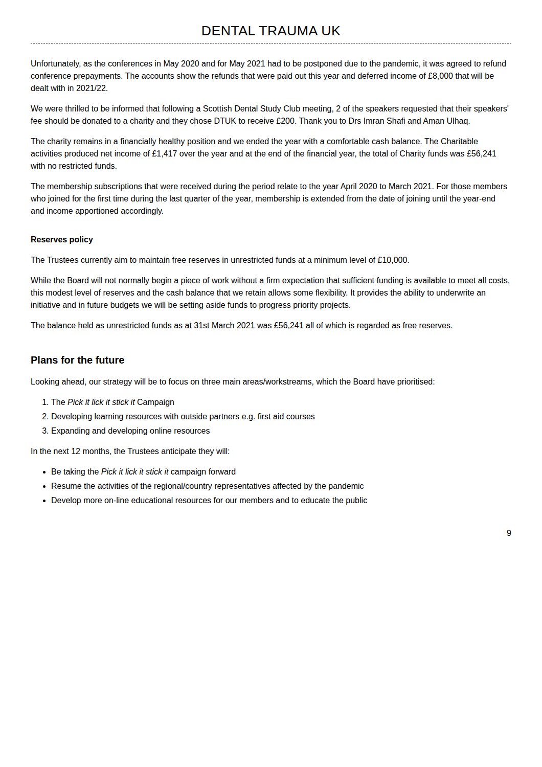DENTAL TRAUMA UK
Unfortunately, as the conferences in May 2020 and for May 2021 had to be postponed due to the pandemic, it was agreed to refund conference prepayments. The accounts show the refunds that were paid out this year and deferred income of £8,000 that will be dealt with in 2021/22.
We were thrilled to be informed that following a Scottish Dental Study Club meeting, 2 of the speakers requested that their speakers' fee should be donated to a charity and they chose DTUK to receive £200. Thank you to Drs Imran Shafi and Aman Ulhaq.
The charity remains in a financially healthy position and we ended the year with a comfortable cash balance. The Charitable activities produced net income of £1,417 over the year and at the end of the financial year, the total of Charity funds was £56,241 with no restricted funds.
The membership subscriptions that were received during the period relate to the year April 2020 to March 2021. For those members who joined for the first time during the last quarter of the year, membership is extended from the date of joining until the year-end and income apportioned accordingly.
Reserves policy
The Trustees currently aim to maintain free reserves in unrestricted funds at a minimum level of £10,000.
While the Board will not normally begin a piece of work without a firm expectation that sufficient funding is available to meet all costs, this modest level of reserves and the cash balance that we retain allows some flexibility. It provides the ability to underwrite an initiative and in future budgets we will be setting aside funds to progress priority projects.
The balance held as unrestricted funds as at 31st March 2021 was £56,241 all of which is regarded as free reserves.
Plans for the future
Looking ahead, our strategy will be to focus on three main areas/workstreams, which the Board have prioritised:
The Pick it lick it stick it Campaign
Developing learning resources with outside partners e.g. first aid courses
Expanding and developing online resources
In the next 12 months, the Trustees anticipate they will:
Be taking the Pick it lick it stick it campaign forward
Resume the activities of the regional/country representatives affected by the pandemic
Develop more on-line educational resources for our members and to educate the public
9